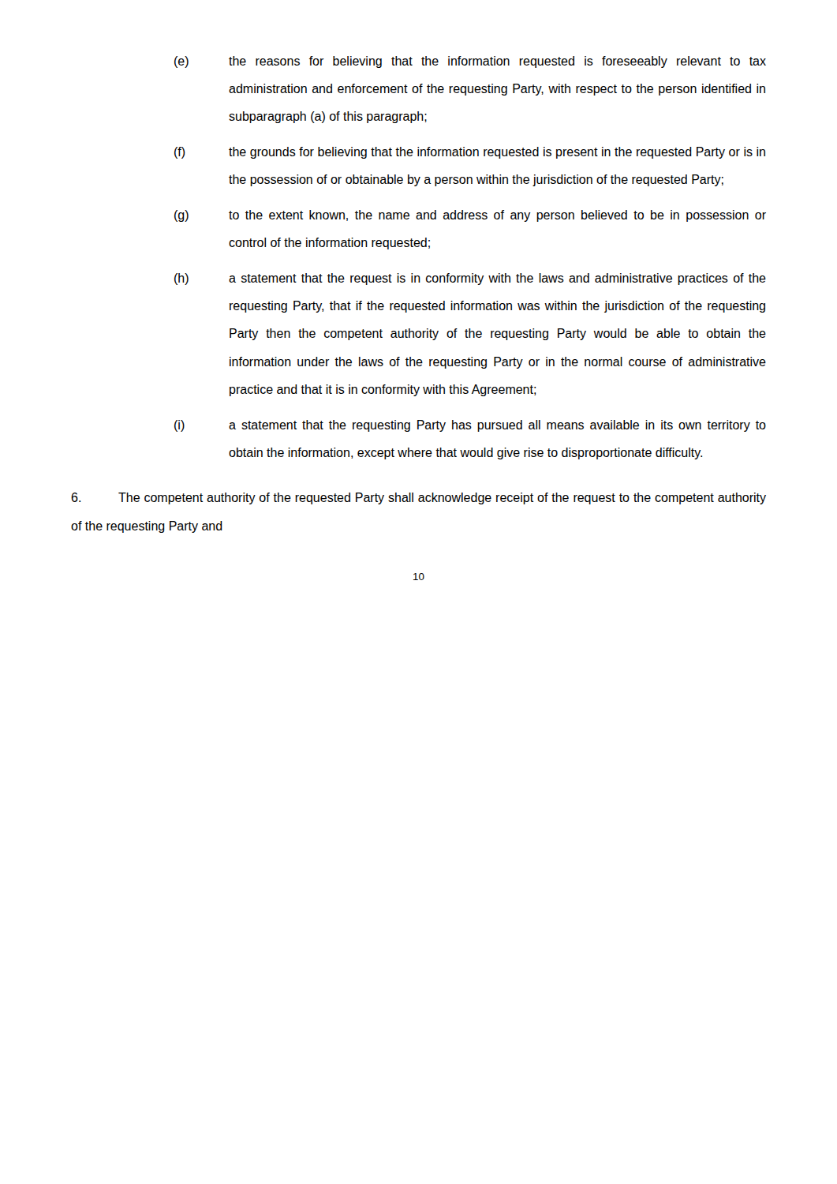(e) the reasons for believing that the information requested is foreseeably relevant to tax administration and enforcement of the requesting Party, with respect to the person identified in subparagraph (a) of this paragraph;
(f) the grounds for believing that the information requested is present in the requested Party or is in the possession of or obtainable by a person within the jurisdiction of the requested Party;
(g) to the extent known, the name and address of any person believed to be in possession or control of the information requested;
(h) a statement that the request is in conformity with the laws and administrative practices of the requesting Party, that if the requested information was within the jurisdiction of the requesting Party then the competent authority of the requesting Party would be able to obtain the information under the laws of the requesting Party or in the normal course of administrative practice and that it is in conformity with this Agreement;
(i) a statement that the requesting Party has pursued all means available in its own territory to obtain the information, except where that would give rise to disproportionate difficulty.
6. The competent authority of the requested Party shall acknowledge receipt of the request to the competent authority of the requesting Party and
10